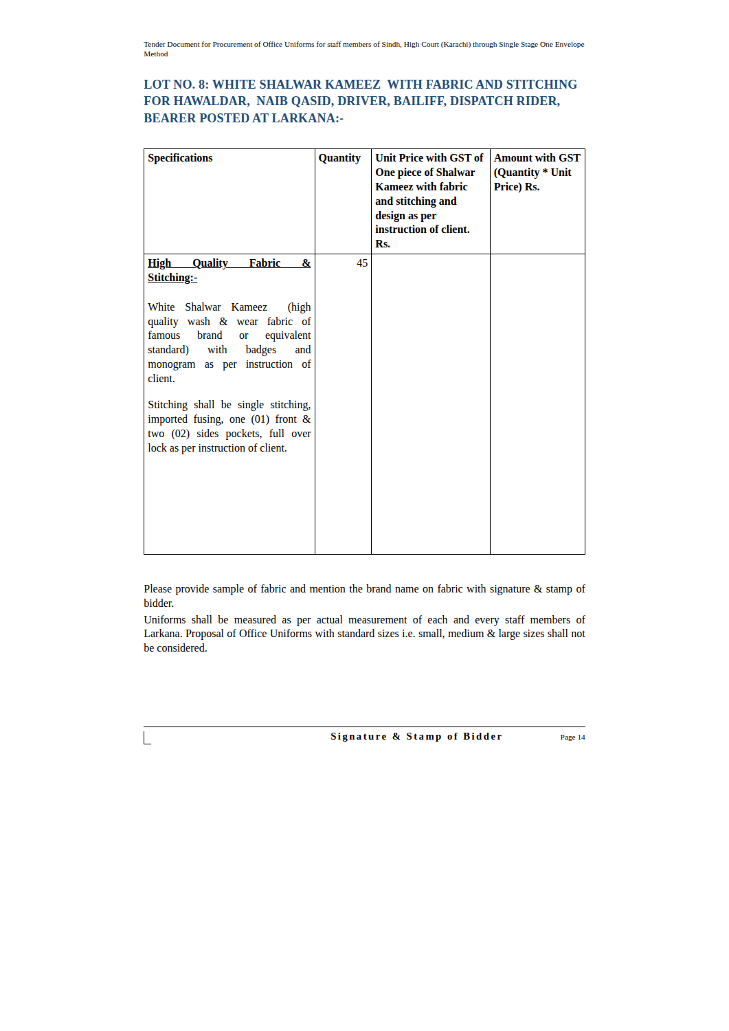Tender Document for Procurement of Office Uniforms for staff members of Sindh, High Court (Karachi) through Single Stage One Envelope Method
LOT NO. 8: WHITE SHALWAR KAMEEZ WITH FABRIC AND STITCHING FOR HAWALDAR, NAIB QASID, DRIVER, BAILIFF, DISPATCH RIDER, BEARER POSTED AT LARKANA:-
| Specifications | Quantity | Unit Price with GST of One piece of Shalwar Kameez with fabric and stitching and design as per instruction of client. Rs. | Amount with GST (Quantity * Unit Price) Rs. |
| --- | --- | --- | --- |
| High Quality Fabric & Stitching:- White Shalwar Kameez (high quality wash & wear fabric of famous brand or equivalent standard) with badges and monogram as per instruction of client. Stitching shall be single stitching, imported fusing, one (01) front & two (02) sides pockets, full over lock as per instruction of client. | 45 | | |
Please provide sample of fabric and mention the brand name on fabric with signature & stamp of bidder.
Uniforms shall be measured as per actual measurement of each and every staff members of Larkana. Proposal of Office Uniforms with standard sizes i.e. small, medium & large sizes shall not be considered.
Signature & Stamp of Bidder Page 14